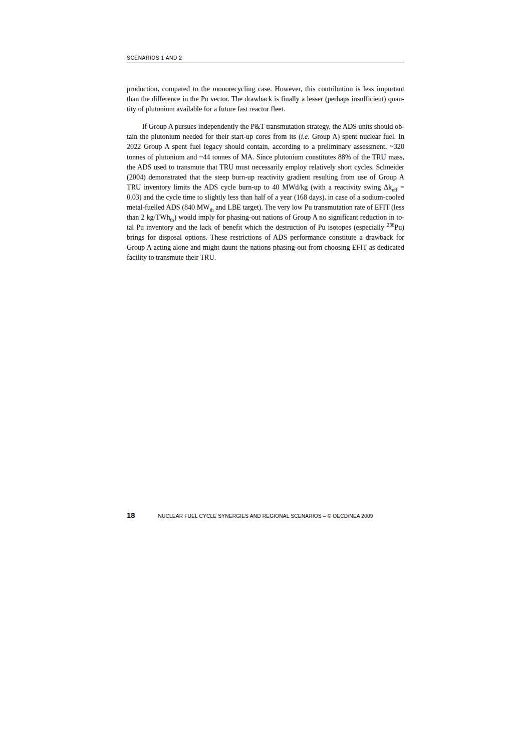Scenarios 1 and 2
production, compared to the monorecycling case. However, this contribution is less important than the difference in the Pu vector. The drawback is finally a lesser (perhaps insufficient) quantity of plutonium available for a future fast reactor fleet.
If Group A pursues independently the P&T transmutation strategy, the ADS units should obtain the plutonium needed for their start-up cores from its (i.e. Group A) spent nuclear fuel. In 2022 Group A spent fuel legacy should contain, according to a preliminary assessment, ~320 tonnes of plutonium and ~44 tonnes of MA. Since plutonium constitutes 88% of the TRU mass, the ADS used to transmute that TRU must necessarily employ relatively short cycles. Schneider (2004) demonstrated that the steep burn-up reactivity gradient resulting from use of Group A TRU inventory limits the ADS cycle burn-up to 40 MWd/kg (with a reactivity swing Δkeff = 0.03) and the cycle time to slightly less than half of a year (168 days), in case of a sodium-cooled metal-fuelled ADS (840 MWth and LBE target). The very low Pu transmutation rate of EFIT (less than 2 kg/TWhth) would imply for phasing-out nations of Group A no significant reduction in total Pu inventory and the lack of benefit which the destruction of Pu isotopes (especially 238Pu) brings for disposal options. These restrictions of ADS performance constitute a drawback for Group A acting alone and might daunt the nations phasing-out from choosing EFIT as dedicated facility to transmute their TRU.
18
Nuclear Fuel Cycle Synergies and Regional Scenarios – © OECD/NEA 2009